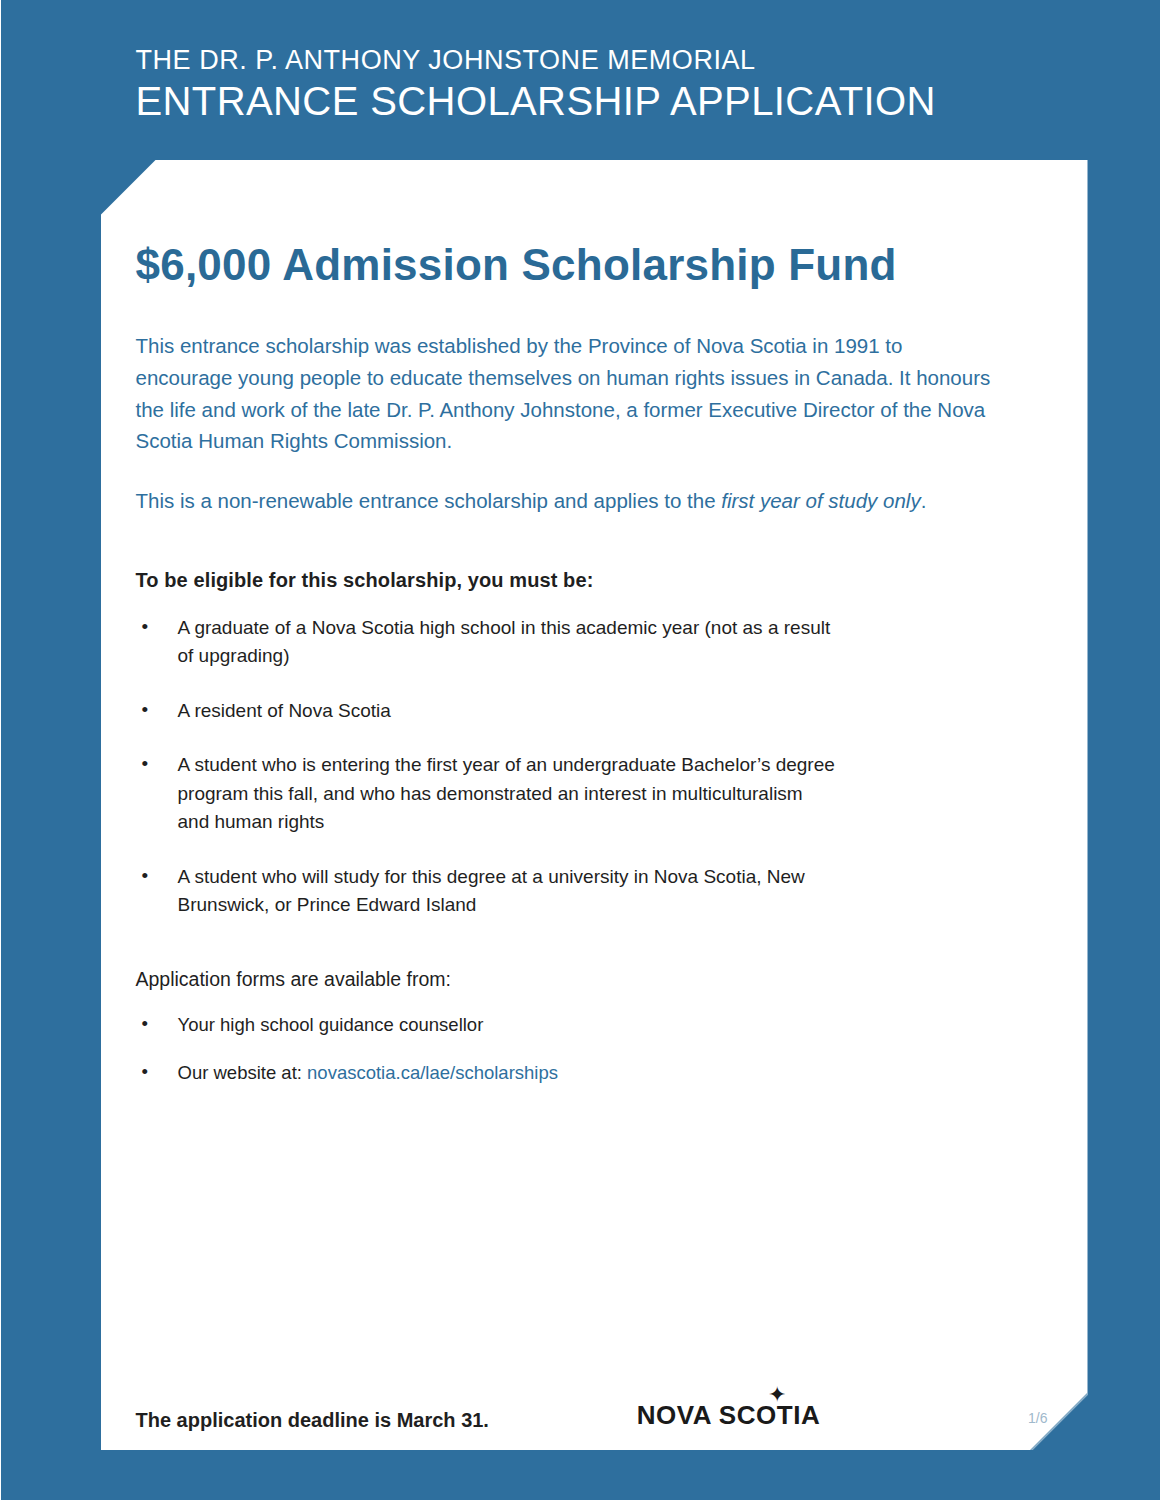The Dr. P. Anthony Johnstone Memorial
Entrance Scholarship Application
$6,000 Admission Scholarship Fund
This entrance scholarship was established by the Province of Nova Scotia in 1991 to encourage young people to educate themselves on human rights issues in Canada. It honours the life and work of the late Dr. P. Anthony Johnstone, a former Executive Director of the Nova Scotia Human Rights Commission.
This is a non-renewable entrance scholarship and applies to the first year of study only.
To be eligible for this scholarship, you must be:
A graduate of a Nova Scotia high school in this academic year (not as a result of upgrading)
A resident of Nova Scotia
A student who is entering the first year of an undergraduate Bachelor’s degree program this fall, and who has demonstrated an interest in multiculturalism and human rights
A student who will study for this degree at a university in Nova Scotia, New Brunswick, or Prince Edward Island
Application forms are available from:
Your high school guidance counsellor
Our website at: novascotia.ca/lae/scholarships
The application deadline is March 31.
✦ NOVA SCOTIA
1/6